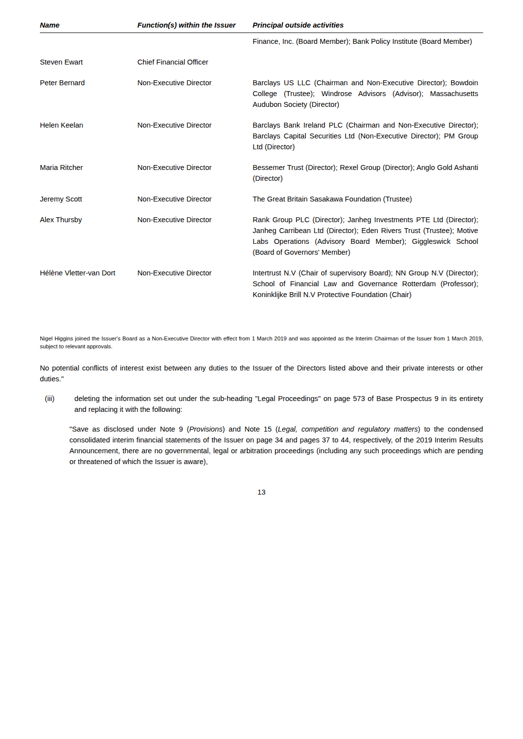| Name | Function(s) within the Issuer | Principal outside activities |
| --- | --- | --- |
| | | Finance, Inc. (Board Member); Bank Policy Institute (Board Member) |
| Steven Ewart | Chief Financial Officer | |
| Peter Bernard | Non-Executive Director | Barclays US LLC (Chairman and Non-Executive Director); Bowdoin College (Trustee); Windrose Advisors (Advisor); Massachusetts Audubon Society (Director) |
| Helen Keelan | Non-Executive Director | Barclays Bank Ireland PLC (Chairman and Non-Executive Director); Barclays Capital Securities Ltd (Non-Executive Director); PM Group Ltd (Director) |
| Maria Ritcher | Non-Executive Director | Bessemer Trust (Director); Rexel Group (Director); Anglo Gold Ashanti (Director) |
| Jeremy Scott | Non-Executive Director | The Great Britain Sasakawa Foundation (Trustee) |
| Alex Thursby | Non-Executive Director | Rank Group PLC (Director); Janheg Investments PTE Ltd (Director); Janheg Carribean Ltd (Director); Eden Rivers Trust (Trustee); Motive Labs Operations (Advisory Board Member); Giggleswick School (Board of Governors' Member) |
| Hélène Vletter-van Dort | Non-Executive Director | Intertrust N.V (Chair of supervisory Board); NN Group N.V (Director); School of Financial Law and Governance Rotterdam (Professor); Koninklijke Brill N.V Protective Foundation (Chair) |
Nigel Higgins joined the Issuer's Board as a Non-Executive Director with effect from 1 March 2019 and was appointed as the Interim Chairman of the Issuer from 1 March 2019, subject to relevant approvals.
No potential conflicts of interest exist between any duties to the Issuer of the Directors listed above and their private interests or other duties."
(iii)
deleting the information set out under the sub-heading "Legal Proceedings" on page 573 of Base Prospectus 9 in its entirety and replacing it with the following:
"Save as disclosed under Note 9 (Provisions) and Note 15 (Legal, competition and regulatory matters) to the condensed consolidated interim financial statements of the Issuer on page 34 and pages 37 to 44, respectively, of the 2019 Interim Results Announcement, there are no governmental, legal or arbitration proceedings (including any such proceedings which are pending or threatened of which the Issuer is aware),
13